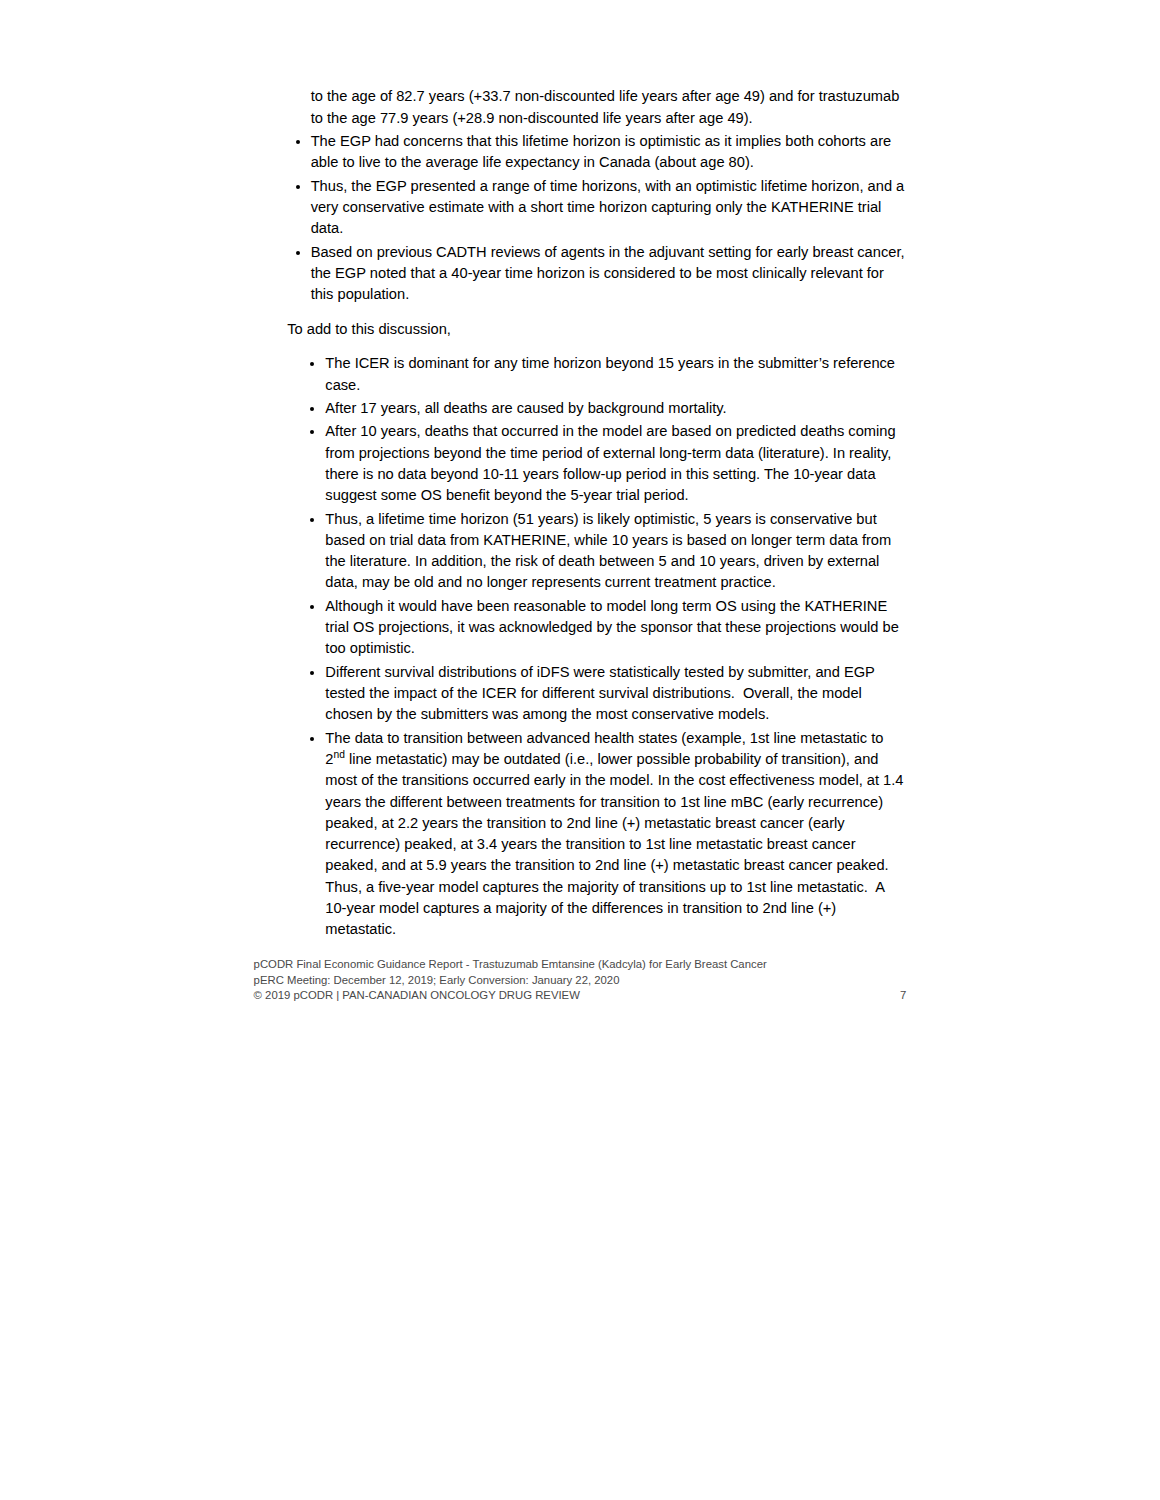to the age of 82.7 years (+33.7 non-discounted life years after age 49) and for trastuzumab to the age 77.9 years (+28.9 non-discounted life years after age 49).
The EGP had concerns that this lifetime horizon is optimistic as it implies both cohorts are able to live to the average life expectancy in Canada (about age 80).
Thus, the EGP presented a range of time horizons, with an optimistic lifetime horizon, and a very conservative estimate with a short time horizon capturing only the KATHERINE trial data.
Based on previous CADTH reviews of agents in the adjuvant setting for early breast cancer, the EGP noted that a 40-year time horizon is considered to be most clinically relevant for this population.
To add to this discussion,
The ICER is dominant for any time horizon beyond 15 years in the submitter’s reference case.
After 17 years, all deaths are caused by background mortality.
After 10 years, deaths that occurred in the model are based on predicted deaths coming from projections beyond the time period of external long-term data (literature). In reality, there is no data beyond 10-11 years follow-up period in this setting. The 10-year data suggest some OS benefit beyond the 5-year trial period.
Thus, a lifetime time horizon (51 years) is likely optimistic, 5 years is conservative but based on trial data from KATHERINE, while 10 years is based on longer term data from the literature. In addition, the risk of death between 5 and 10 years, driven by external data, may be old and no longer represents current treatment practice.
Although it would have been reasonable to model long term OS using the KATHERINE trial OS projections, it was acknowledged by the sponsor that these projections would be too optimistic.
Different survival distributions of iDFS were statistically tested by submitter, and EGP tested the impact of the ICER for different survival distributions. Overall, the model chosen by the submitters was among the most conservative models.
The data to transition between advanced health states (example, 1st line metastatic to 2nd line metastatic) may be outdated (i.e., lower possible probability of transition), and most of the transitions occurred early in the model. In the cost effectiveness model, at 1.4 years the different between treatments for transition to 1st line mBC (early recurrence) peaked, at 2.2 years the transition to 2nd line (+) metastatic breast cancer (early recurrence) peaked, at 3.4 years the transition to 1st line metastatic breast cancer peaked, and at 5.9 years the transition to 2nd line (+) metastatic breast cancer peaked. Thus, a five-year model captures the majority of transitions up to 1st line metastatic. A 10-year model captures a majority of the differences in transition to 2nd line (+) metastatic.
pCODR Final Economic Guidance Report - Trastuzumab Emtansine (Kadcyla) for Early Breast Cancer
pERC Meeting: December 12, 2019; Early Conversion: January 22, 2020
© 2019 pCODR | PAN-CANADIAN ONCOLOGY DRUG REVIEW
7